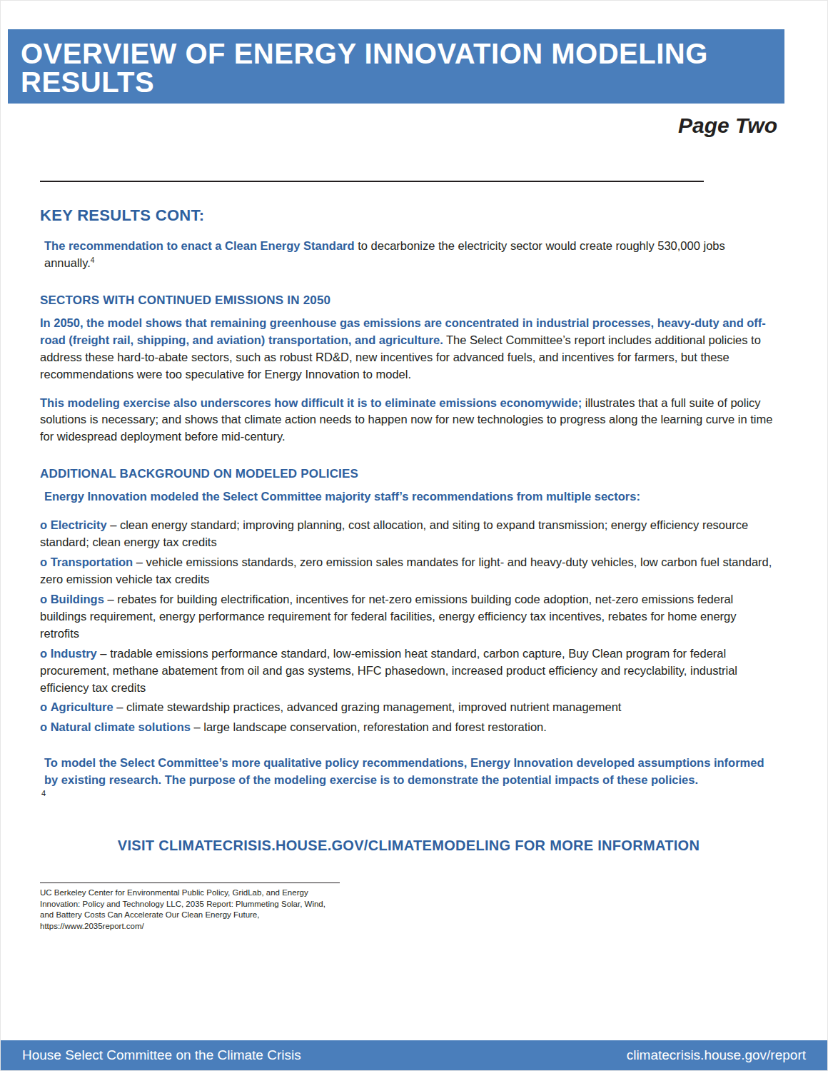Overview of Energy Innovation Modeling Results
Page Two
Key Results Cont:
The recommendation to enact a Clean Energy Standard to decarbonize the electricity sector would create roughly 530,000 jobs annually.4
Sectors with Continued Emissions in 2050
In 2050, the model shows that remaining greenhouse gas emissions are concentrated in industrial processes, heavy-duty and off-road (freight rail, shipping, and aviation) transportation, and agriculture. The Select Committee’s report includes additional policies to address these hard-to-abate sectors, such as robust RD&D, new incentives for advanced fuels, and incentives for farmers, but these recommendations were too speculative for Energy Innovation to model.
This modeling exercise also underscores how difficult it is to eliminate emissions economywide; illustrates that a full suite of policy solutions is necessary; and shows that climate action needs to happen now for new technologies to progress along the learning curve in time for widespread deployment before mid-century.
Additional Background on Modeled Policies
Energy Innovation modeled the Select Committee majority staff’s recommendations from multiple sectors:
o Electricity – clean energy standard; improving planning, cost allocation, and siting to expand transmission; energy efficiency resource standard; clean energy tax credits
o Transportation – vehicle emissions standards, zero emission sales mandates for light- and heavy-duty vehicles, low carbon fuel standard, zero emission vehicle tax credits
o Buildings – rebates for building electrification, incentives for net-zero emissions building code adoption, net-zero emissions federal buildings requirement, energy performance requirement for federal facilities, energy efficiency tax incentives, rebates for home energy retrofits
o Industry – tradable emissions performance standard, low-emission heat standard, carbon capture, Buy Clean program for federal procurement, methane abatement from oil and gas systems, HFC phasedown, increased product efficiency and recyclability, industrial efficiency tax credits
o Agriculture – climate stewardship practices, advanced grazing management, improved nutrient management
o Natural climate solutions – large landscape conservation, reforestation and forest restoration.
To model the Select Committee’s more qualitative policy recommendations, Energy Innovation developed assumptions informed by existing research. The purpose of the modeling exercise is to demonstrate the potential impacts of these policies.
4
Visit climatecrisis.house.gov/climatemodeling for more information
UC Berkeley Center for Environmental Public Policy, GridLab, and Energy Innovation: Policy and Technology LLC, 2035 Report: Plummeting Solar, Wind, and Battery Costs Can Accelerate Our Clean Energy Future, https://www.2035report.com/
House Select Committee on the Climate Crisis
climatecrisis.house.gov/report